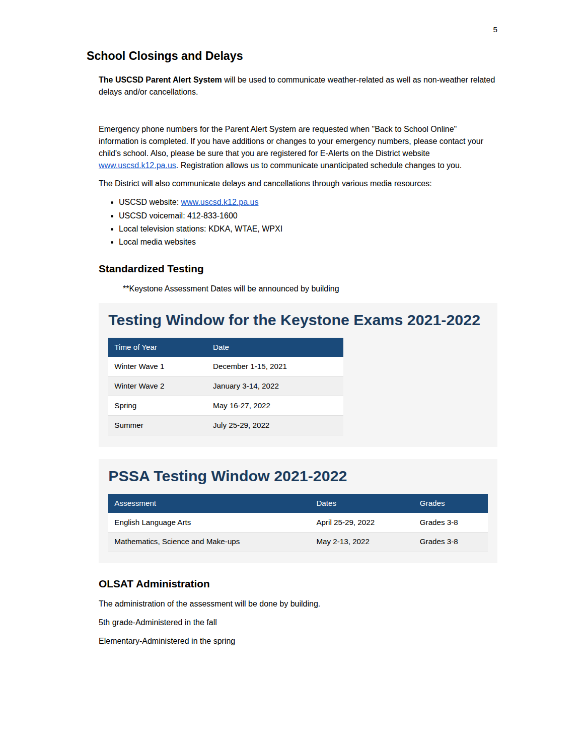5
School Closings and Delays
The USCSD Parent Alert System will be used to communicate weather-related as well as non-weather related delays and/or cancellations.
Emergency phone numbers for the Parent Alert System are requested when "Back to School Online" information is completed. If you have additions or changes to your emergency numbers, please contact your child's school. Also, please be sure that you are registered for E-Alerts on the District website www.uscsd.k12.pa.us. Registration allows us to communicate unanticipated schedule changes to you.
The District will also communicate delays and cancellations through various media resources:
USCSD website: www.uscsd.k12.pa.us
USCSD voicemail: 412-833-1600
Local television stations: KDKA, WTAE, WPXI
Local media websites
Standardized Testing
**Keystone Assessment Dates will be announced by building
Testing Window for the Keystone Exams 2021-2022
| Time of Year | Date |
| --- | --- |
| Winter Wave 1 | December 1-15, 2021 |
| Winter Wave 2 | January 3-14, 2022 |
| Spring | May 16-27, 2022 |
| Summer | July 25-29, 2022 |
PSSA Testing Window 2021-2022
| Assessment | Dates | Grades |
| --- | --- | --- |
| English Language Arts | April 25-29, 2022 | Grades 3-8 |
| Mathematics, Science and Make-ups | May 2-13, 2022 | Grades 3-8 |
OLSAT Administration
The administration of the assessment will be done by building.
5th grade-Administered in the fall
Elementary-Administered in the spring